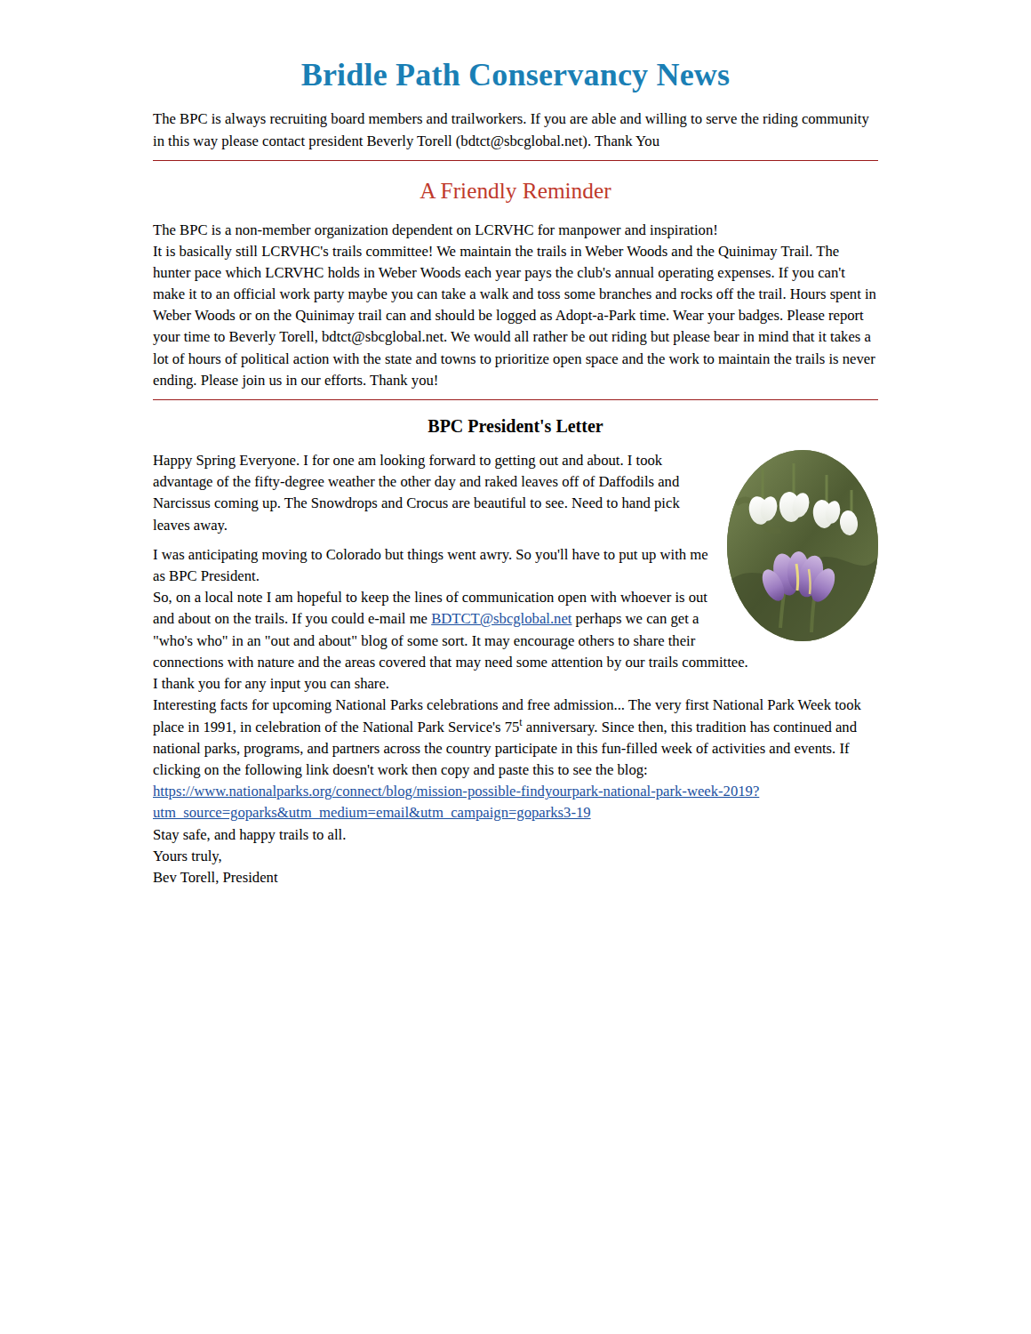Bridle Path Conservancy News
The BPC is always recruiting board members and trailworkers. If you are able and willing to serve the riding community in this way please contact president Beverly Torell (bdtct@sbcglobal.net). Thank You
A Friendly Reminder
The BPC is a non-member organization dependent on LCRVHC for manpower and inspiration!
It is basically still LCRVHC's trails committee! We maintain the trails in Weber Woods and the Quinimay Trail. The hunter pace which LCRVHC holds in Weber Woods each year pays the club's annual operating expenses. If you can't make it to an official work party maybe you can take a walk and toss some branches and rocks off the trail. Hours spent in Weber Woods or on the Quinimay trail can and should be logged as Adopt-a-Park time. Wear your badges. Please report your time to Beverly Torell, bdtct@sbcglobal.net. We would all rather be out riding but please bear in mind that it takes a lot of hours of political action with the state and towns to prioritize open space and the work to maintain the trails is never ending. Please join us in our efforts. Thank you!
BPC President's Letter
Happy Spring Everyone. I for one am looking forward to getting out and about. I took advantage of the fifty-degree weather the other day and raked leaves off of Daffodils and Narcissus coming up. The Snowdrops and Crocus are beautiful to see. Need to hand pick leaves away.
I was anticipating moving to Colorado but things went awry. So you'll have to put up with me as BPC President.
So, on a local note I am hopeful to keep the lines of communication open with whoever is out and about on the trails. If you could e-mail me BDTCT@sbcglobal.net perhaps we can get a "who's who" in an "out and about" blog of some sort. It may encourage others to share their connections with nature and the areas covered that may need some attention by our trails committee.
I thank you for any input you can share.
Interesting facts for upcoming National Parks celebrations and free admission... The very first National Park Week took place in 1991, in celebration of the National Park Service's 75t anniversary. Since then, this tradition has continued and national parks, programs, and partners across the country participate in this fun-filled week of activities and events. If clicking on the following link doesn't work then copy and paste this to see the blog: https://www.nationalparks.org/connect/blog/mission-possible-findyourpark-national-park-week-2019?utm_source=goparks&utm_medium=email&utm_campaign=goparks3-19
Stay safe, and happy trails to all.
Yours truly,
Bev Torell, President